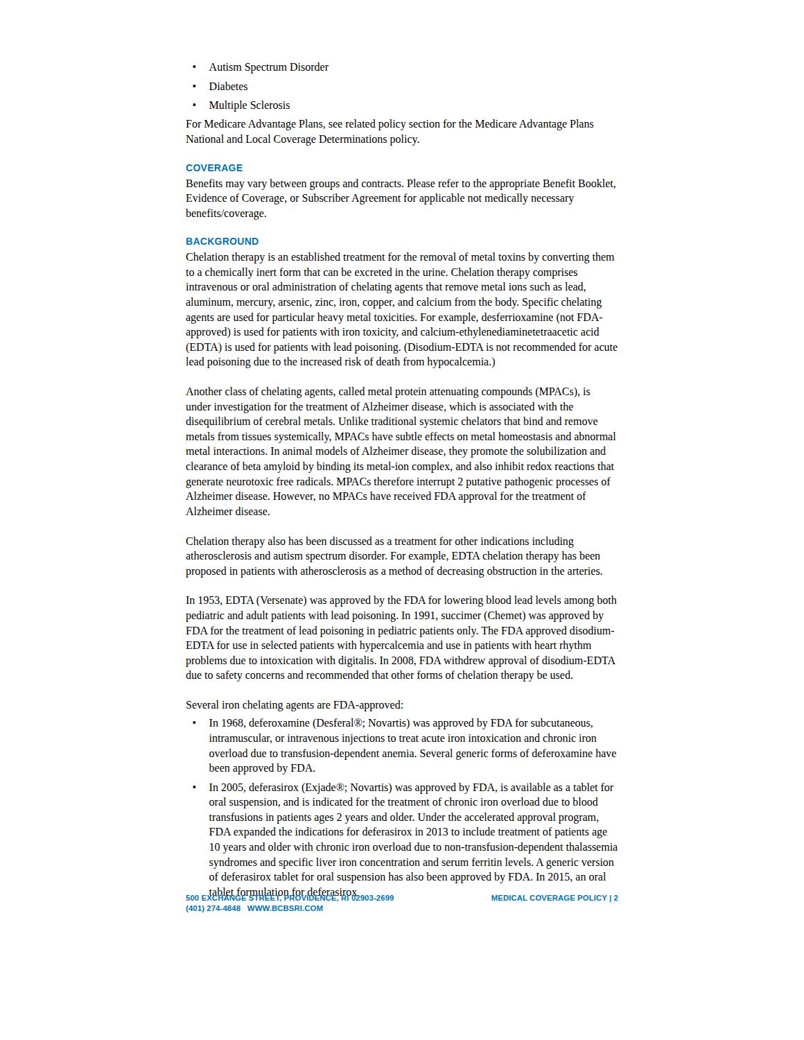Autism Spectrum Disorder
Diabetes
Multiple Sclerosis
For Medicare Advantage Plans, see related policy section for the Medicare Advantage Plans National and Local Coverage Determinations policy.
Coverage
Benefits may vary between groups and contracts. Please refer to the appropriate Benefit Booklet, Evidence of Coverage, or Subscriber Agreement for applicable not medically necessary benefits/coverage.
Background
Chelation therapy is an established treatment for the removal of metal toxins by converting them to a chemically inert form that can be excreted in the urine. Chelation therapy comprises intravenous or oral administration of chelating agents that remove metal ions such as lead, aluminum, mercury, arsenic, zinc, iron, copper, and calcium from the body. Specific chelating agents are used for particular heavy metal toxicities. For example, desferrioxamine (not FDA-approved) is used for patients with iron toxicity, and calcium-ethylenediaminetetraacetic acid (EDTA) is used for patients with lead poisoning. (Disodium-EDTA is not recommended for acute lead poisoning due to the increased risk of death from hypocalcemia.)
Another class of chelating agents, called metal protein attenuating compounds (MPACs), is under investigation for the treatment of Alzheimer disease, which is associated with the disequilibrium of cerebral metals. Unlike traditional systemic chelators that bind and remove metals from tissues systemically, MPACs have subtle effects on metal homeostasis and abnormal metal interactions. In animal models of Alzheimer disease, they promote the solubilization and clearance of beta amyloid by binding its metal-ion complex, and also inhibit redox reactions that generate neurotoxic free radicals. MPACs therefore interrupt 2 putative pathogenic processes of Alzheimer disease. However, no MPACs have received FDA approval for the treatment of Alzheimer disease.
Chelation therapy also has been discussed as a treatment for other indications including atherosclerosis and autism spectrum disorder. For example, EDTA chelation therapy has been proposed in patients with atherosclerosis as a method of decreasing obstruction in the arteries.
In 1953, EDTA (Versenate) was approved by the FDA for lowering blood lead levels among both pediatric and adult patients with lead poisoning. In 1991, succimer (Chemet) was approved by FDA for the treatment of lead poisoning in pediatric patients only. The FDA approved disodium-EDTA for use in selected patients with hypercalcemia and use in patients with heart rhythm problems due to intoxication with digitalis. In 2008, FDA withdrew approval of disodium-EDTA due to safety concerns and recommended that other forms of chelation therapy be used.
Several iron chelating agents are FDA-approved:
In 1968, deferoxamine (Desferal®; Novartis) was approved by FDA for subcutaneous, intramuscular, or intravenous injections to treat acute iron intoxication and chronic iron overload due to transfusion-dependent anemia. Several generic forms of deferoxamine have been approved by FDA.
In 2005, deferasirox (Exjade®; Novartis) was approved by FDA, is available as a tablet for oral suspension, and is indicated for the treatment of chronic iron overload due to blood transfusions in patients ages 2 years and older. Under the accelerated approval program, FDA expanded the indications for deferasirox in 2013 to include treatment of patients age 10 years and older with chronic iron overload due to non-transfusion-dependent thalassemia syndromes and specific liver iron concentration and serum ferritin levels. A generic version of deferasirox tablet for oral suspension has also been approved by FDA. In 2015, an oral tablet formulation for deferasirox
500 EXCHANGE STREET, PROVIDENCE, RI 02903-2699
(401) 274-4848 WWW.BCBSRI.COM
MEDICAL COVERAGE POLICY | 2